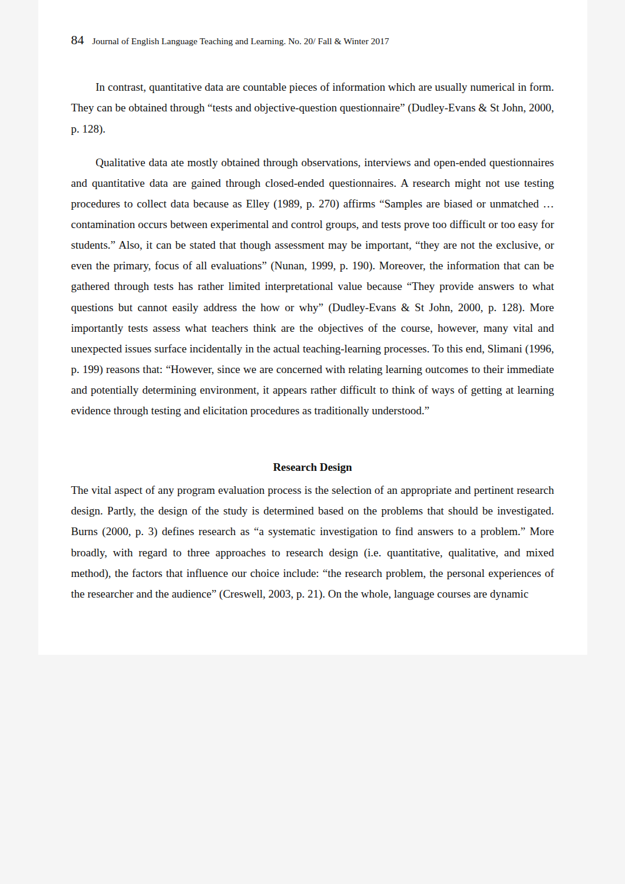84 Journal of English Language Teaching and Learning. No. 20/ Fall & Winter 2017
In contrast, quantitative data are countable pieces of information which are usually numerical in form. They can be obtained through “tests and objective-question questionnaire” (Dudley-Evans & St John, 2000, p. 128).
Qualitative data ate mostly obtained through observations, interviews and open-ended questionnaires and quantitative data are gained through closed-ended questionnaires. A research might not use testing procedures to collect data because as Elley (1989, p. 270) affirms “Samples are biased or unmatched … contamination occurs between experimental and control groups, and tests prove too difficult or too easy for students.” Also, it can be stated that though assessment may be important, “they are not the exclusive, or even the primary, focus of all evaluations” (Nunan, 1999, p. 190). Moreover, the information that can be gathered through tests has rather limited interpretational value because “They provide answers to what questions but cannot easily address the how or why” (Dudley-Evans & St John, 2000, p. 128). More importantly tests assess what teachers think are the objectives of the course, however, many vital and unexpected issues surface incidentally in the actual teaching-learning processes. To this end, Slimani (1996, p. 199) reasons that: “However, since we are concerned with relating learning outcomes to their immediate and potentially determining environment, it appears rather difficult to think of ways of getting at learning evidence through testing and elicitation procedures as traditionally understood.”
Research Design
The vital aspect of any program evaluation process is the selection of an appropriate and pertinent research design. Partly, the design of the study is determined based on the problems that should be investigated. Burns (2000, p. 3) defines research as “a systematic investigation to find answers to a problem.” More broadly, with regard to three approaches to research design (i.e. quantitative, qualitative, and mixed method), the factors that influence our choice include: “the research problem, the personal experiences of the researcher and the audience” (Creswell, 2003, p. 21). On the whole, language courses are dynamic